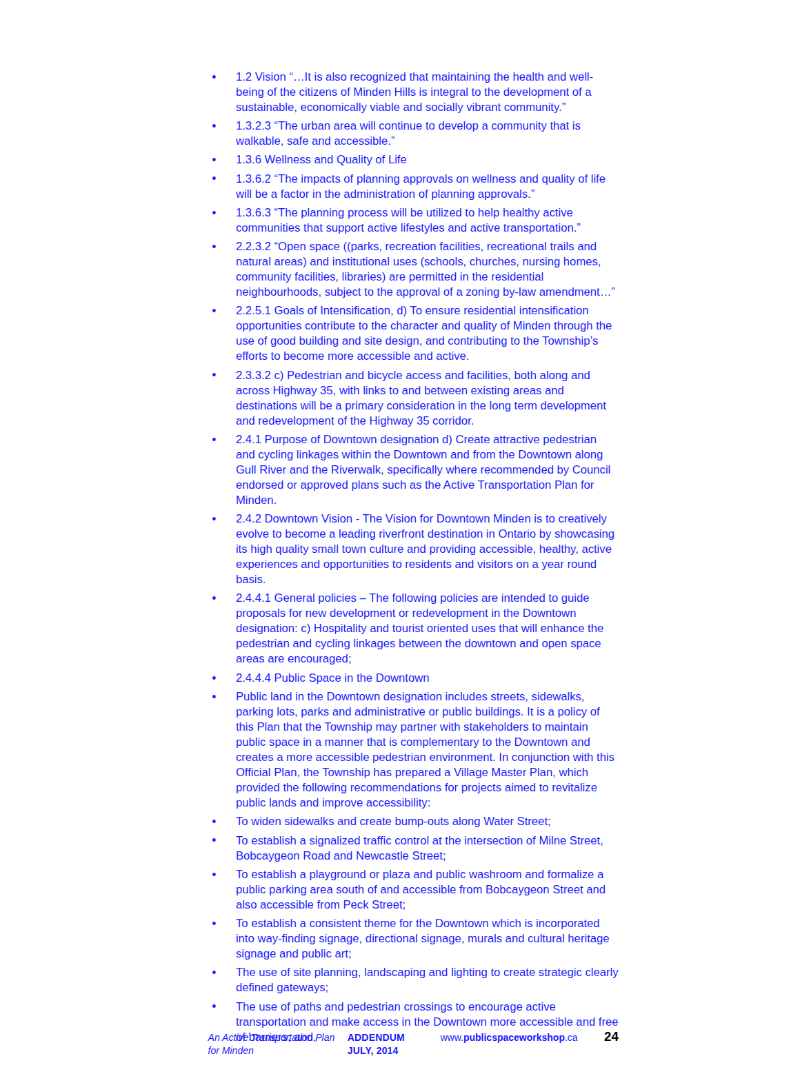1.2 Vision “…It is also recognized that maintaining the health and well-being of the citizens of Minden Hills is integral to the development of a sustainable, economically viable and socially vibrant community.”
1.3.2.3 “The urban area will continue to develop a community that is walkable, safe and accessible.”
1.3.6 Wellness and Quality of Life
1.3.6.2 “The impacts of planning approvals on wellness and quality of life will be a factor in the administration of planning approvals.”
1.3.6.3 “The planning process will be utilized to help healthy active communities that support active lifestyles and active transportation.”
2.2.3.2 “Open space ((parks, recreation facilities, recreational trails and natural areas) and institutional uses (schools, churches, nursing homes, community facilities, libraries) are permitted in the residential neighbourhoods, subject to the approval of a zoning by-law amendment…”
2.2.5.1 Goals of Intensification, d) To ensure residential intensification opportunities contribute to the character and quality of Minden through the use of good building and site design, and contributing to the Township’s efforts to become more accessible and active.
2.3.3.2 c) Pedestrian and bicycle access and facilities, both along and across Highway 35, with links to and between existing areas and destinations will be a primary consideration in the long term development and redevelopment of the Highway 35 corridor.
2.4.1 Purpose of Downtown designation d) Create attractive pedestrian and cycling linkages within the Downtown and from the Downtown along Gull River and the Riverwalk, specifically where recommended by Council endorsed or approved plans such as the Active Transportation Plan for Minden.
2.4.2 Downtown Vision - The Vision for Downtown Minden is to creatively evolve to become a leading riverfront destination in Ontario by showcasing its high quality small town culture and providing accessible, healthy, active experiences and opportunities to residents and visitors on a year round basis.
2.4.4.1 General policies – The following policies are intended to guide proposals for new development or redevelopment in the Downtown designation: c) Hospitality and tourist oriented uses that will enhance the pedestrian and cycling linkages between the downtown and open space areas are encouraged;
2.4.4.4 Public Space in the Downtown
Public land in the Downtown designation includes streets, sidewalks, parking lots, parks and administrative or public buildings. It is a policy of this Plan that the Township may partner with stakeholders to maintain public space in a manner that is complementary to the Downtown and creates a more accessible pedestrian environment. In conjunction with this Official Plan, the Township has prepared a Village Master Plan, which provided the following recommendations for projects aimed to revitalize public lands and improve accessibility:
To widen sidewalks and create bump-outs along Water Street;
To establish a signalized traffic control at the intersection of Milne Street, Bobcaygeon Road and Newcastle Street;
To establish a playground or plaza and public washroom and formalize a public parking area south of and accessible from Bobcaygeon Street and also accessible from Peck Street;
To establish a consistent theme for the Downtown which is incorporated into way-finding signage, directional signage, murals and cultural heritage signage and public art;
The use of site planning, landscaping and lighting to create strategic clearly defined gateways;
The use of paths and pedestrian crossings to encourage active transportation and make access in the Downtown more accessible and free of barriers; and,
An Active Transportation Plan for Minden ADDENDUM JULY, 2014 www.publicspaceworkshop.ca 24